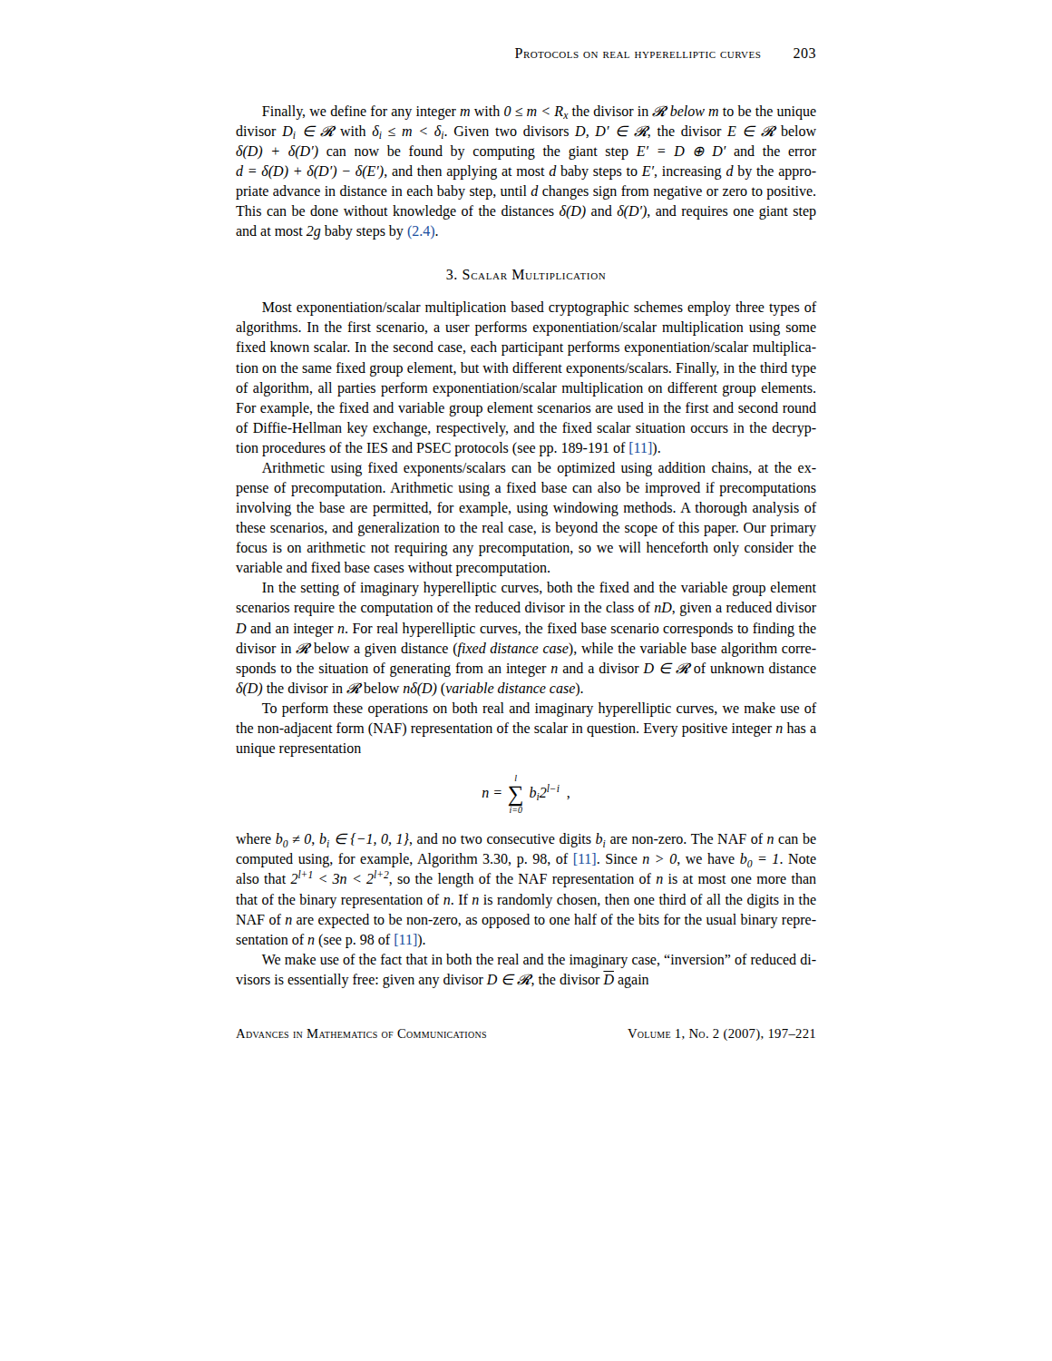Protocols on real hyperelliptic curves 203
Finally, we define for any integer m with 0 ≤ m < Rx the divisor in 𝓡 below m to be the unique divisor Di ∈ 𝓡 with δi ≤ m < δi. Given two divisors D, D′ ∈ 𝓡, the divisor E ∈ 𝓡 below δ(D) + δ(D′) can now be found by computing the giant step E′ = D ⊕ D′ and the error d = δ(D) + δ(D′) − δ(E′), and then applying at most d baby steps to E′, increasing d by the appropriate advance in distance in each baby step, until d changes sign from negative or zero to positive. This can be done without knowledge of the distances δ(D) and δ(D′), and requires one giant step and at most 2g baby steps by (2.4).
3. Scalar Multiplication
Most exponentiation/scalar multiplication based cryptographic schemes employ three types of algorithms. In the first scenario, a user performs exponentiation/scalar multiplication using some fixed known scalar. In the second case, each participant performs exponentiation/scalar multiplication on the same fixed group element, but with different exponents/scalars. Finally, in the third type of algorithm, all parties perform exponentiation/scalar multiplication on different group elements. For example, the fixed and variable group element scenarios are used in the first and second round of Diffie-Hellman key exchange, respectively, and the fixed scalar situation occurs in the decryption procedures of the IES and PSEC protocols (see pp. 189-191 of [11]).
Arithmetic using fixed exponents/scalars can be optimized using addition chains, at the expense of precomputation. Arithmetic using a fixed base can also be improved if precomputations involving the base are permitted, for example, using windowing methods. A thorough analysis of these scenarios, and generalization to the real case, is beyond the scope of this paper. Our primary focus is on arithmetic not requiring any precomputation, so we will henceforth only consider the variable and fixed base cases without precomputation.
In the setting of imaginary hyperelliptic curves, both the fixed and the variable group element scenarios require the computation of the reduced divisor in the class of nD, given a reduced divisor D and an integer n. For real hyperelliptic curves, the fixed base scenario corresponds to finding the divisor in 𝓡 below a given distance (fixed distance case), while the variable base algorithm corresponds to the situation of generating from an integer n and a divisor D ∈ 𝓡 of unknown distance δ(D) the divisor in 𝓡 below nδ(D) (variable distance case).
To perform these operations on both real and imaginary hyperelliptic curves, we make use of the non-adjacent form (NAF) representation of the scalar in question. Every positive integer n has a unique representation
n = l∑i=0 bi2l−i ,
where b0 ≠ 0, bi ∈ {−1, 0, 1}, and no two consecutive digits bi are non-zero. The NAF of n can be computed using, for example, Algorithm 3.30, p. 98, of [11]. Since n > 0, we have b0 = 1. Note also that 2l+1 < 3n < 2l+2, so the length of the NAF representation of n is at most one more than that of the binary representation of n. If n is randomly chosen, then one third of all the digits in the NAF of n are expected to be non-zero, as opposed to one half of the bits for the usual binary representation of n (see p. 98 of [11]).
We make use of the fact that in both the real and the imaginary case, “inversion” of reduced divisors is essentially free: given any divisor D ∈ 𝓡, the divisor D again
Advances in Mathematics of Communications Volume 1, No. 2 (2007), 197–221